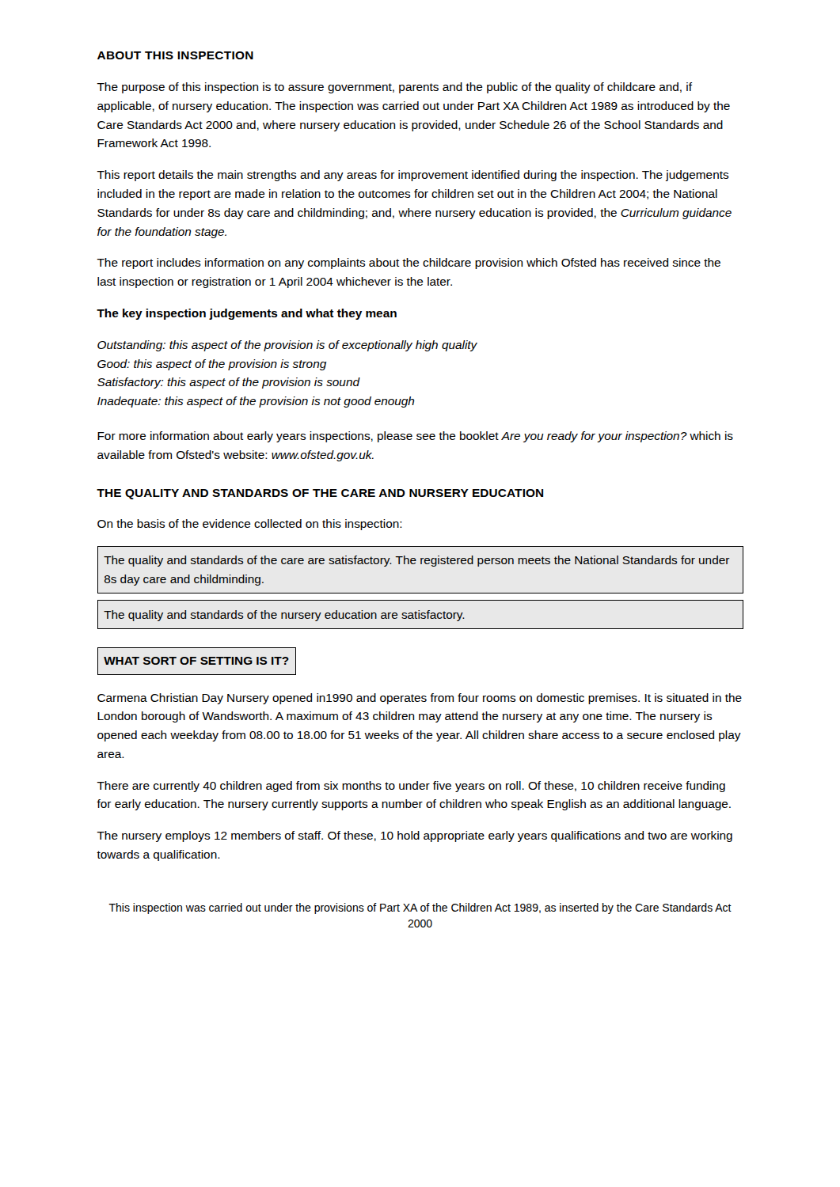ABOUT THIS INSPECTION
The purpose of this inspection is to assure government, parents and the public of the quality of childcare and, if applicable, of nursery education. The inspection was carried out under Part XA Children Act 1989 as introduced by the Care Standards Act 2000 and, where nursery education is provided, under Schedule 26 of the School Standards and Framework Act 1998.
This report details the main strengths and any areas for improvement identified during the inspection. The judgements included in the report are made in relation to the outcomes for children set out in the Children Act 2004; the National Standards for under 8s day care and childminding; and, where nursery education is provided, the Curriculum guidance for the foundation stage.
The report includes information on any complaints about the childcare provision which Ofsted has received since the last inspection or registration or 1 April 2004 whichever is the later.
The key inspection judgements and what they mean
Outstanding: this aspect of the provision is of exceptionally high quality
Good: this aspect of the provision is strong
Satisfactory: this aspect of the provision is sound
Inadequate: this aspect of the provision is not good enough
For more information about early years inspections, please see the booklet Are you ready for your inspection? which is available from Ofsted's website: www.ofsted.gov.uk.
THE QUALITY AND STANDARDS OF THE CARE AND NURSERY EDUCATION
On the basis of the evidence collected on this inspection:
The quality and standards of the care are satisfactory. The registered person meets the National Standards for under 8s day care and childminding.
The quality and standards of the nursery education are satisfactory.
WHAT SORT OF SETTING IS IT?
Carmena Christian Day Nursery opened in1990 and operates from four rooms on domestic premises. It is situated in the London borough of Wandsworth. A maximum of 43 children may attend the nursery at any one time. The nursery is opened each weekday from 08.00 to 18.00 for 51 weeks of the year. All children share access to a secure enclosed play area.
There are currently 40 children aged from six months to under five years on roll. Of these, 10 children receive funding for early education. The nursery currently supports a number of children who speak English as an additional language.
The nursery employs 12 members of staff. Of these, 10 hold appropriate early years qualifications and two are working towards a qualification.
This inspection was carried out under the provisions of Part XA of the Children Act 1989, as inserted by the Care Standards Act 2000